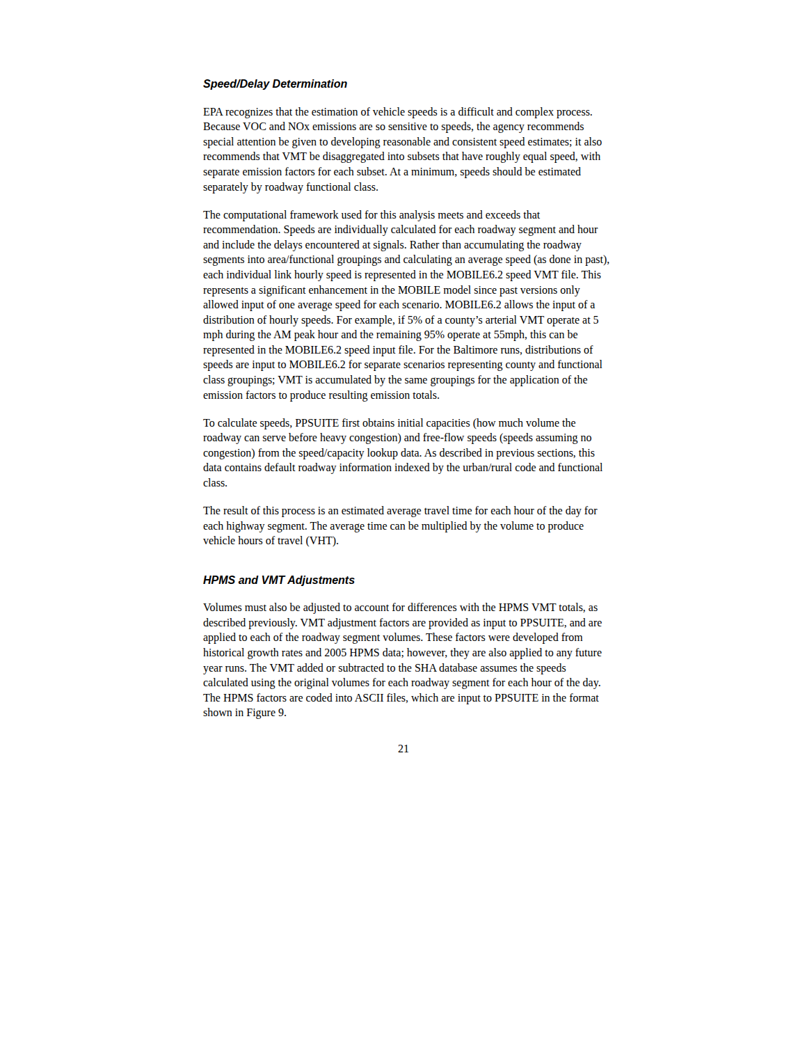Speed/Delay Determination
EPA recognizes that the estimation of vehicle speeds is a difficult and complex process. Because VOC and NOx emissions are so sensitive to speeds, the agency recommends special attention be given to developing reasonable and consistent speed estimates; it also recommends that VMT be disaggregated into subsets that have roughly equal speed, with separate emission factors for each subset. At a minimum, speeds should be estimated separately by roadway functional class.
The computational framework used for this analysis meets and exceeds that recommendation. Speeds are individually calculated for each roadway segment and hour and include the delays encountered at signals. Rather than accumulating the roadway segments into area/functional groupings and calculating an average speed (as done in past), each individual link hourly speed is represented in the MOBILE6.2 speed VMT file. This represents a significant enhancement in the MOBILE model since past versions only allowed input of one average speed for each scenario. MOBILE6.2 allows the input of a distribution of hourly speeds. For example, if 5% of a county’s arterial VMT operate at 5 mph during the AM peak hour and the remaining 95% operate at 55mph, this can be represented in the MOBILE6.2 speed input file. For the Baltimore runs, distributions of speeds are input to MOBILE6.2 for separate scenarios representing county and functional class groupings; VMT is accumulated by the same groupings for the application of the emission factors to produce resulting emission totals.
To calculate speeds, PPSUITE first obtains initial capacities (how much volume the roadway can serve before heavy congestion) and free-flow speeds (speeds assuming no congestion) from the speed/capacity lookup data. As described in previous sections, this data contains default roadway information indexed by the urban/rural code and functional class.
The result of this process is an estimated average travel time for each hour of the day for each highway segment. The average time can be multiplied by the volume to produce vehicle hours of travel (VHT).
HPMS and VMT Adjustments
Volumes must also be adjusted to account for differences with the HPMS VMT totals, as described previously. VMT adjustment factors are provided as input to PPSUITE, and are applied to each of the roadway segment volumes. These factors were developed from historical growth rates and 2005 HPMS data; however, they are also applied to any future year runs. The VMT added or subtracted to the SHA database assumes the speeds calculated using the original volumes for each roadway segment for each hour of the day. The HPMS factors are coded into ASCII files, which are input to PPSUITE in the format shown in Figure 9.
21